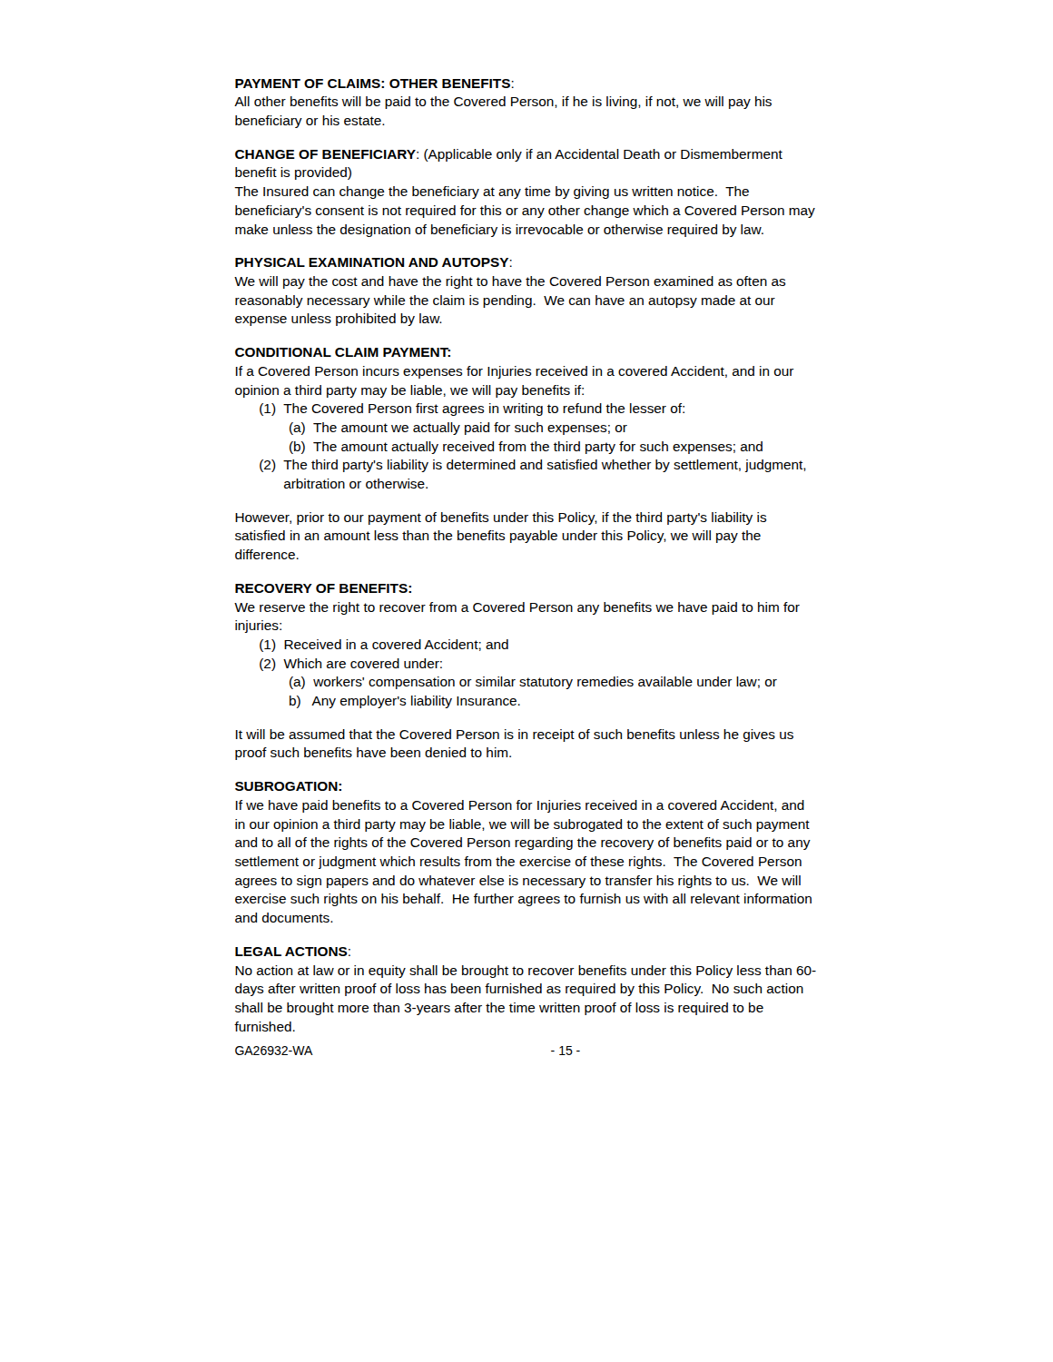PAYMENT OF CLAIMS: OTHER BENEFITS
:
All other benefits will be paid to the Covered Person, if he is living, if not, we will pay his beneficiary or his estate.
CHANGE OF BENEFICIARY
: (Applicable only if an Accidental Death or Dismemberment benefit is provided)
The Insured can change the beneficiary at any time by giving us written notice. The beneficiary's consent is not required for this or any other change which a Covered Person may make unless the designation of beneficiary is irrevocable or otherwise required by law.
PHYSICAL EXAMINATION AND AUTOPSY
:
We will pay the cost and have the right to have the Covered Person examined as often as reasonably necessary while the claim is pending. We can have an autopsy made at our expense unless prohibited by law.
CONDITIONAL CLAIM PAYMENT:
If a Covered Person incurs expenses for Injuries received in a covered Accident, and in our opinion a third party may be liable, we will pay benefits if:
(1) The Covered Person first agrees in writing to refund the lesser of:
(a) The amount we actually paid for such expenses; or
(b) The amount actually received from the third party for such expenses; and
(2) The third party's liability is determined and satisfied whether by settlement, judgment, arbitration or otherwise.
However, prior to our payment of benefits under this Policy, if the third party's liability is satisfied in an amount less than the benefits payable under this Policy, we will pay the difference.
RECOVERY OF BENEFITS:
We reserve the right to recover from a Covered Person any benefits we have paid to him for injuries:
(1) Received in a covered Accident; and
(2) Which are covered under:
(a) workers' compensation or similar statutory remedies available under law; or
b) Any employer's liability Insurance.
It will be assumed that the Covered Person is in receipt of such benefits unless he gives us proof such benefits have been denied to him.
SUBROGATION:
If we have paid benefits to a Covered Person for Injuries received in a covered Accident, and in our opinion a third party may be liable, we will be subrogated to the extent of such payment and to all of the rights of the Covered Person regarding the recovery of benefits paid or to any settlement or judgment which results from the exercise of these rights. The Covered Person agrees to sign papers and do whatever else is necessary to transfer his rights to us. We will exercise such rights on his behalf. He further agrees to furnish us with all relevant information and documents.
LEGAL ACTIONS
:
No action at law or in equity shall be brought to recover benefits under this Policy less than 60-days after written proof of loss has been furnished as required by this Policy. No such action shall be brought more than 3-years after the time written proof of loss is required to be furnished.
GA26932-WA
- 15 -